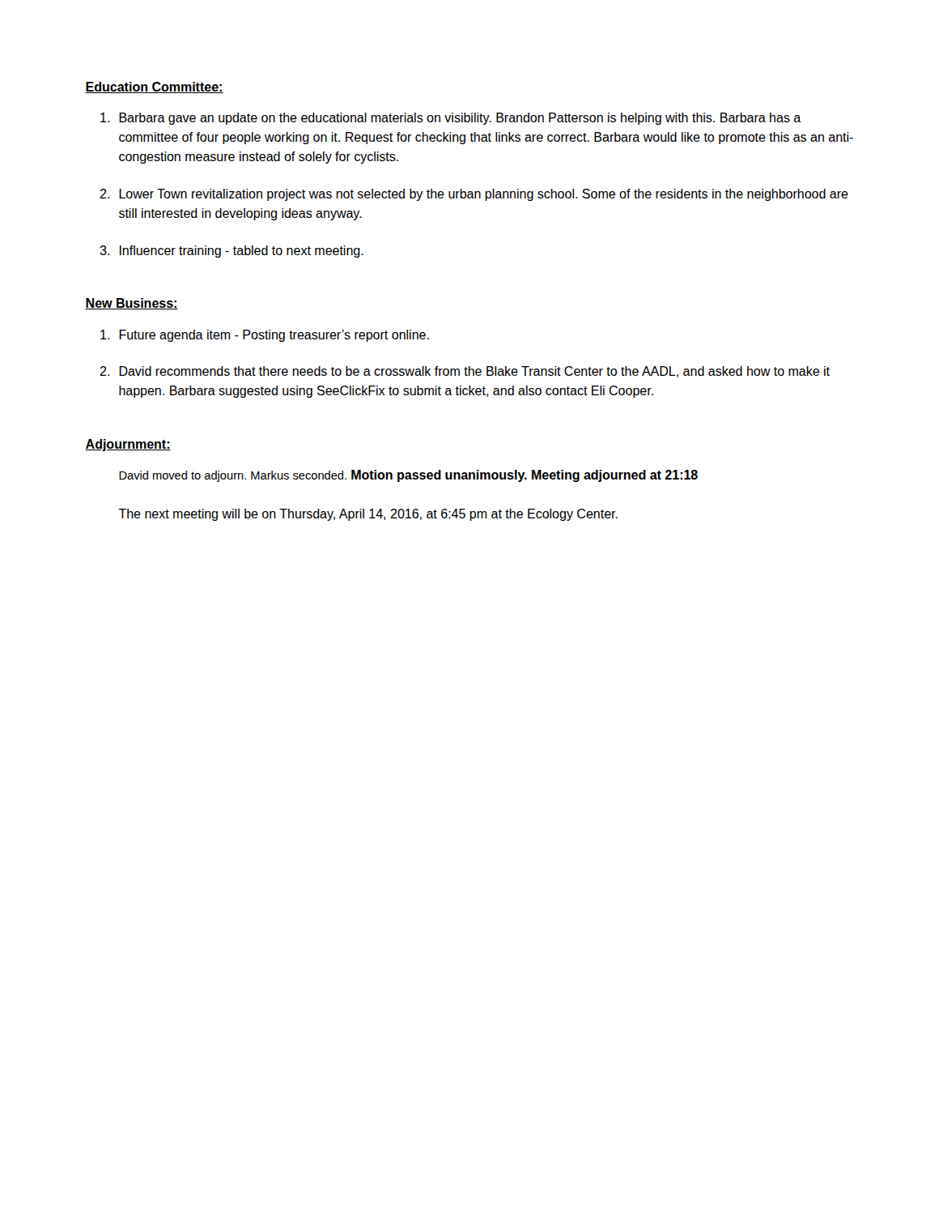Education Committee:
Barbara gave an update on the educational materials on visibility. Brandon Patterson is helping with this. Barbara has a committee of four people working on it. Request for checking that links are correct. Barbara would like to promote this as an anti-congestion measure instead of solely for cyclists.
Lower Town revitalization project was not selected by the urban planning school. Some of the residents in the neighborhood are still interested in developing ideas anyway.
Influencer training - tabled to next meeting.
New Business:
Future agenda item - Posting treasurer’s report online.
David recommends that there needs to be a crosswalk from the Blake Transit Center to the AADL, and asked how to make it happen. Barbara suggested using SeeClickFix to submit a ticket, and also contact Eli Cooper.
Adjournment:
David moved to adjourn. Markus seconded. Motion passed unanimously. Meeting adjourned at 21:18
The next meeting will be on Thursday, April 14, 2016, at 6:45 pm at the Ecology Center.